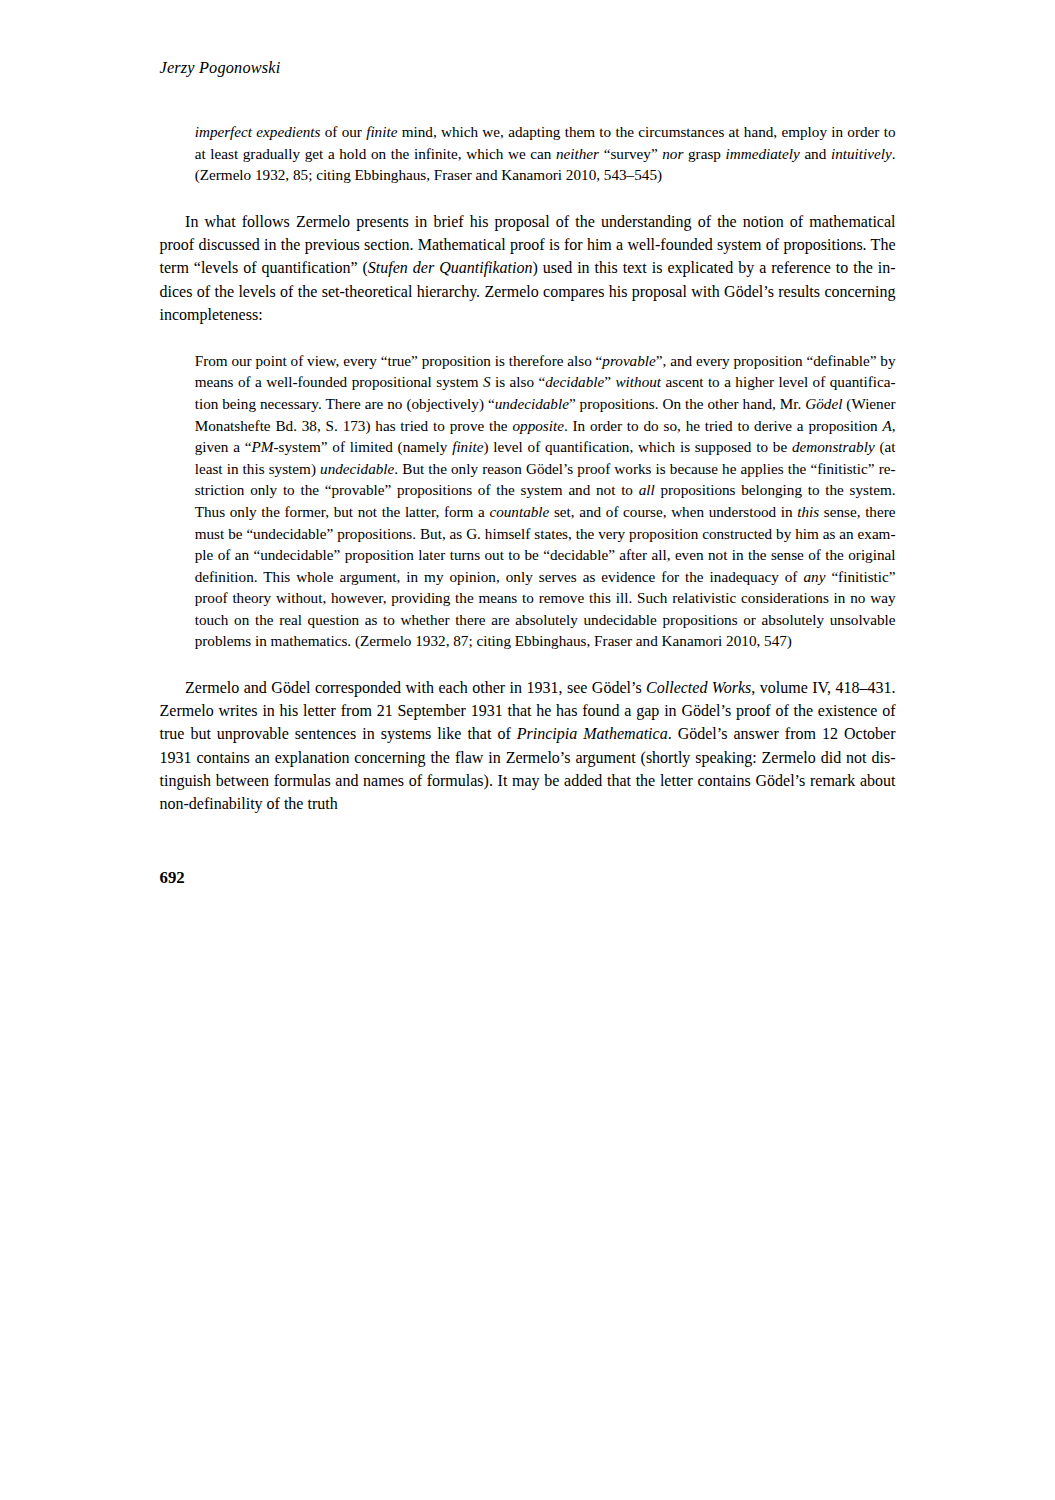Jerzy Pogonowski
imperfect expedients of our finite mind, which we, adapting them to the circumstances at hand, employ in order to at least gradually get a hold on the infinite, which we can neither “survey” nor grasp immediately and intuitively. (Zermelo 1932, 85; citing Ebbinghaus, Fraser and Kanamori 2010, 543–545)
In what follows Zermelo presents in brief his proposal of the understanding of the notion of mathematical proof discussed in the previous section. Mathematical proof is for him a well-founded system of propositions. The term “levels of quantification” (Stufen der Quantifikation) used in this text is explicated by a reference to the indices of the levels of the set-theoretical hierarchy. Zermelo compares his proposal with Gödel’s results concerning incompleteness:
From our point of view, every “true” proposition is therefore also “provable”, and every proposition “definable” by means of a well-founded propositional system S is also “decidable” without ascent to a higher level of quantification being necessary. There are no (objectively) “undecidable” propositions. On the other hand, Mr. Gödel (Wiener Monatshefte Bd. 38, S. 173) has tried to prove the opposite. In order to do so, he tried to derive a proposition A, given a “PM-system” of limited (namely finite) level of quantification, which is supposed to be demonstrably (at least in this system) undecidable. But the only reason Gödel’s proof works is because he applies the “finitistic” restriction only to the “provable” propositions of the system and not to all propositions belonging to the system. Thus only the former, but not the latter, form a countable set, and of course, when understood in this sense, there must be “undecidable” propositions. But, as G. himself states, the very proposition constructed by him as an example of an “undecidable” proposition later turns out to be “decidable” after all, even not in the sense of the original definition. This whole argument, in my opinion, only serves as evidence for the inadequacy of any “finitistic” proof theory without, however, providing the means to remove this ill. Such relativistic considerations in no way touch on the real question as to whether there are absolutely undecidable propositions or absolutely unsolvable problems in mathematics. (Zermelo 1932, 87; citing Ebbinghaus, Fraser and Kanamori 2010, 547)
Zermelo and Gödel corresponded with each other in 1931, see Gödel’s Collected Works, volume IV, 418–431. Zermelo writes in his letter from 21 September 1931 that he has found a gap in Gödel’s proof of the existence of true but unprovable sentences in systems like that of Principia Mathematica. Gödel’s answer from 12 October 1931 contains an explanation concerning the flaw in Zermelo’s argument (shortly speaking: Zermelo did not distinguish between formulas and names of formulas). It may be added that the letter contains Gödel’s remark about non-definability of the truth
692